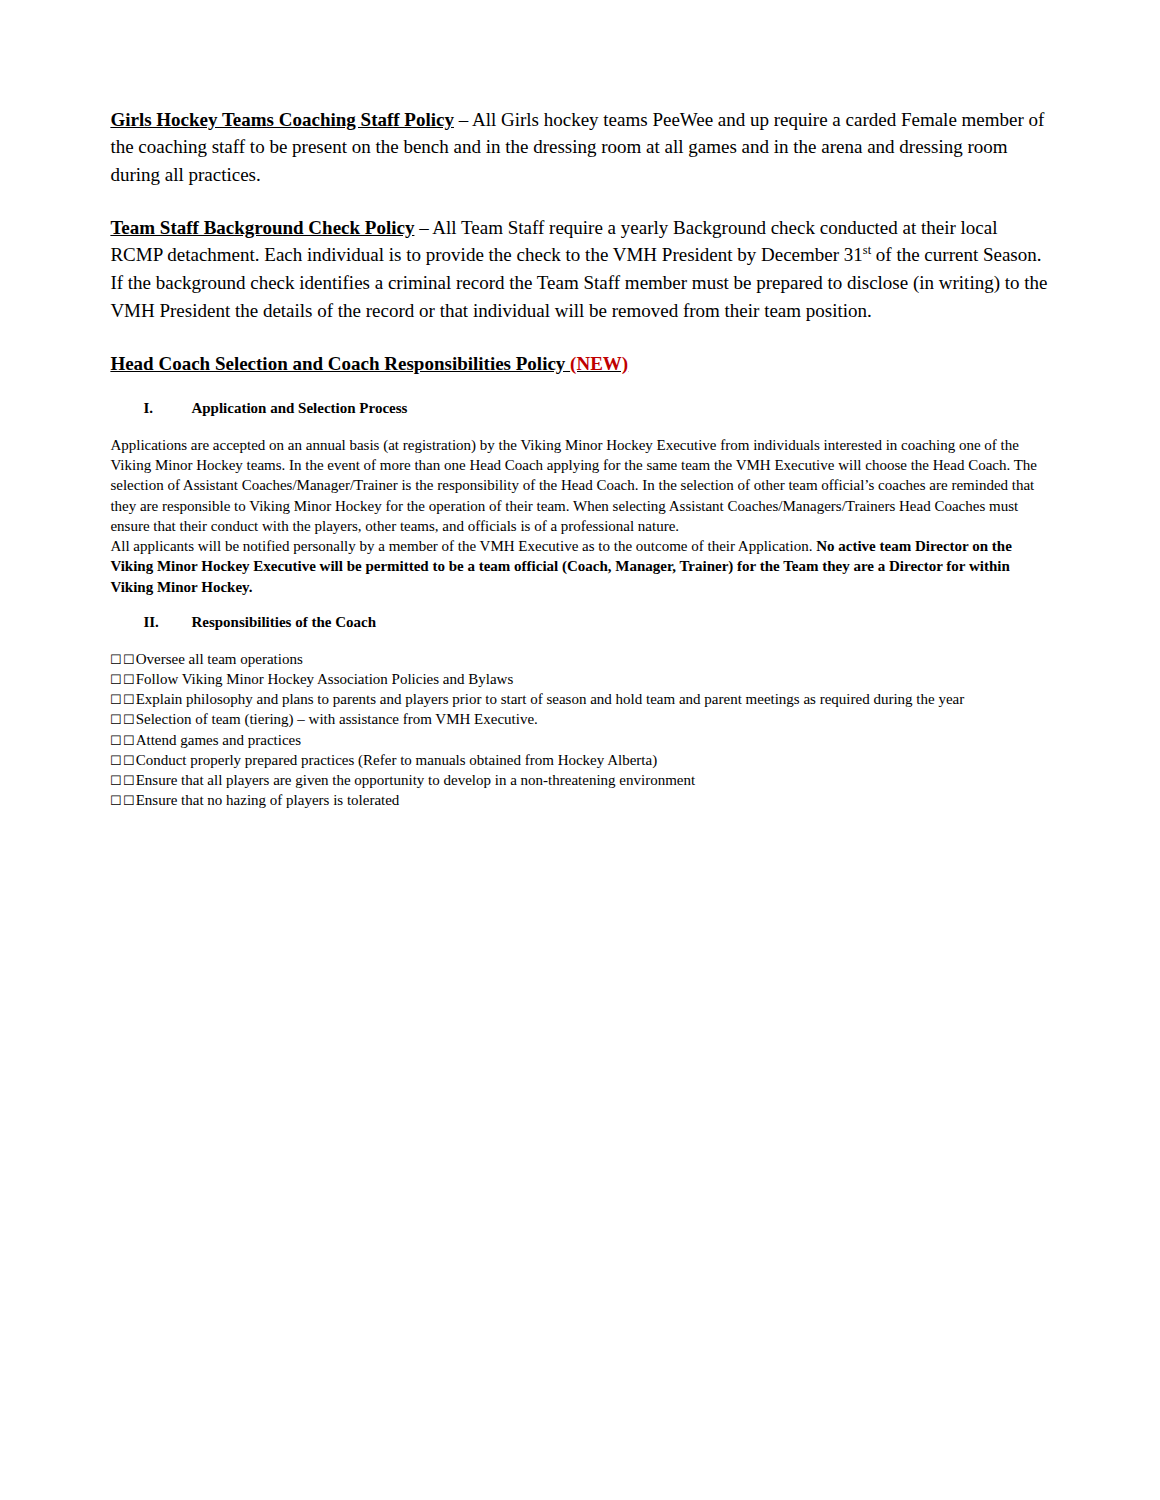Girls Hockey Teams Coaching Staff Policy
– All Girls hockey teams PeeWee and up require a carded Female member of the coaching staff to be present on the bench and in the dressing room at all games and in the arena and dressing room during all practices.
Team Staff Background Check Policy
– All Team Staff require a yearly Background check conducted at their local RCMP detachment. Each individual is to provide the check to the VMH President by December 31st of the current Season. If the background check identifies a criminal record the Team Staff member must be prepared to disclose (in writing) to the VMH President the details of the record or that individual will be removed from their team position.
Head Coach Selection and Coach Responsibilities Policy (NEW)
I. Application and Selection Process
Applications are accepted on an annual basis (at registration) by the Viking Minor Hockey Executive from individuals interested in coaching one of the Viking Minor Hockey teams. In the event of more than one Head Coach applying for the same team the VMH Executive will choose the Head Coach. The selection of Assistant Coaches/Manager/Trainer is the responsibility of the Head Coach. In the selection of other team official’s coaches are reminded that they are responsible to Viking Minor Hockey for the operation of their team. When selecting Assistant Coaches/Managers/Trainers Head Coaches must ensure that their conduct with the players, other teams, and officials is of a professional nature.
All applicants will be notified personally by a member of the VMH Executive as to the outcome of their Application. No active team Director on the Viking Minor Hockey Executive will be permitted to be a team official (Coach, Manager, Trainer) for the Team they are a Director for within Viking Minor Hockey.
II. Responsibilities of the Coach
☐☐Oversee all team operations
☐☐Follow Viking Minor Hockey Association Policies and Bylaws
☐☐Explain philosophy and plans to parents and players prior to start of season and hold team and parent meetings as required during the year
☐☐Selection of team (tiering) – with assistance from VMH Executive.
☐☐Attend games and practices
☐☐Conduct properly prepared practices (Refer to manuals obtained from Hockey Alberta)
☐☐Ensure that all players are given the opportunity to develop in a non-threatening environment
☐☐Ensure that no hazing of players is tolerated